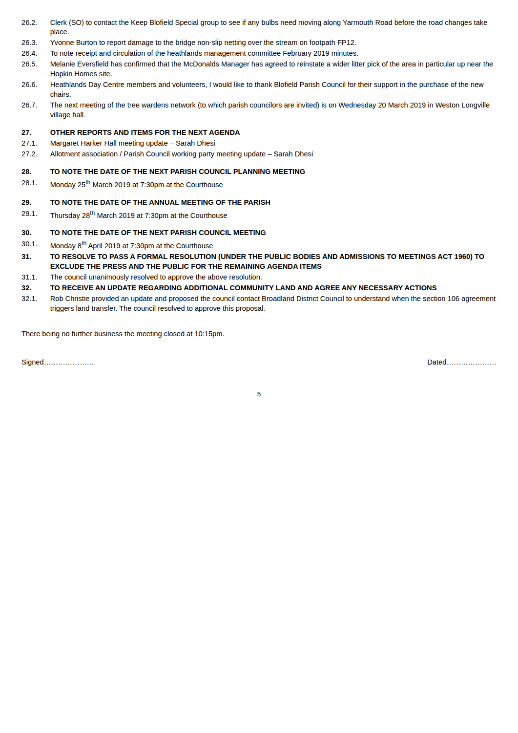26.2. Clerk (SO) to contact the Keep Blofield Special group to see if any bulbs need moving along Yarmouth Road before the road changes take place.
26.3. Yvonne Burton to report damage to the bridge non-slip netting over the stream on footpath FP12.
26.4. To note receipt and circulation of the heathlands management committee February 2019 minutes.
26.5. Melanie Eversfield has confirmed that the McDonalds Manager has agreed to reinstate a wider litter pick of the area in particular up near the Hopkin Homes site.
26.6. Heathlands Day Centre members and volunteers, I would like to thank Blofield Parish Council for their support in the purchase of the new chairs.
26.7. The next meeting of the tree wardens network (to which parish councilors are invited) is on Wednesday 20 March 2019 in Weston Longville village hall.
27. Other reports and items for the next agenda
27.1. Margaret Harker Hall meeting update – Sarah Dhesi
27.2. Allotment association / Parish Council working party meeting update – Sarah Dhesi
28. To note the date of the next parish council planning meeting
28.1. Monday 25th March 2019 at 7:30pm at the Courthouse
29. To note the date of the annual meeting of the parish
29.1. Thursday 28th March 2019 at 7:30pm at the Courthouse
30. To note the date of the next parish council meeting
30.1. Monday 8th April 2019 at 7:30pm at the Courthouse
31. To resolve to pass a formal resolution (under the public bodies and admissions to meetings act 1960) to exclude the press and the public for the remaining agenda items
31.1. The council unanimously resolved to approve the above resolution.
32. To receive an update regarding additional community land and agree any necessary actions
32.1. Rob Christie provided an update and proposed the council contact Broadland District Council to understand when the section 106 agreement triggers land transfer. The council resolved to approve this proposal.
There being no further business the meeting closed at 10:15pm.
Signed………………… Dated…………………
5